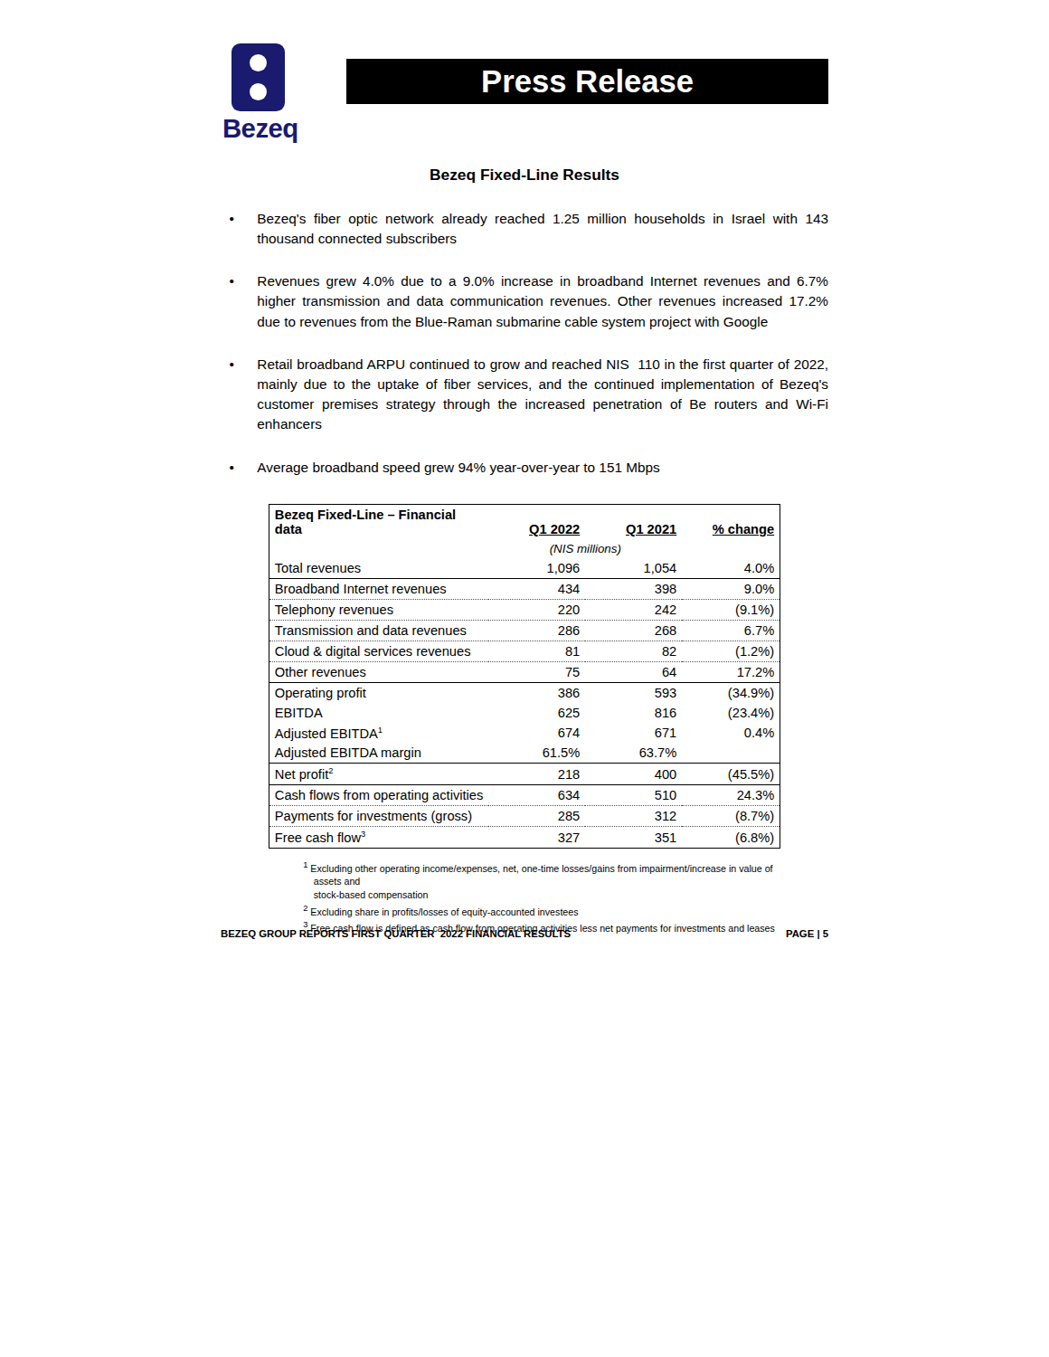Bezeq
Press Release
Bezeq Fixed-Line Results
Bezeq's fiber optic network already reached 1.25 million households in Israel with 143 thousand connected subscribers
Revenues grew 4.0% due to a 9.0% increase in broadband Internet revenues and 6.7% higher transmission and data communication revenues. Other revenues increased 17.2% due to revenues from the Blue-Raman submarine cable system project with Google
Retail broadband ARPU continued to grow and reached NIS 110 in the first quarter of 2022, mainly due to the uptake of fiber services, and the continued implementation of Bezeq's customer premises strategy through the increased penetration of Be routers and Wi-Fi enhancers
Average broadband speed grew 94% year-over-year to 151 Mbps
| Bezeq Fixed-Line – Financial data | Q1 2022 | Q1 2021 | % change |
| --- | --- | --- | --- |
| | (NIS millions) | |
| Total revenues | 1,096 | 1,054 | 4.0% |
| Broadband Internet revenues | 434 | 398 | 9.0% |
| Telephony revenues | 220 | 242 | (9.1%) |
| Transmission and data revenues | 286 | 268 | 6.7% |
| Cloud & digital services revenues | 81 | 82 | (1.2%) |
| Other revenues | 75 | 64 | 17.2% |
| Operating profit | 386 | 593 | (34.9%) |
| EBITDA | 625 | 816 | (23.4%) |
| Adjusted EBITDA 1 | 674 | 671 | 0.4% |
| Adjusted EBITDA margin | 61.5% | 63.7% | |
| Net profit 2 | 218 | 400 | (45.5%) |
| Cash flows from operating activities | 634 | 510 | 24.3% |
| Payments for investments (gross) | 285 | 312 | (8.7%) |
| Free cash flow 3 | 327 | 351 | (6.8%) |
1 Excluding other operating income/expenses, net, one-time losses/gains from impairment/increase in value of assets and
stock-based compensation
2 Excluding share in profits/losses of equity-accounted investees
3 Free cash flow is defined as cash flow from operating activities less net payments for investments and leases
BEZEQ GROUP REPORTS FIRST QUARTER 2022 FINANCIAL RESULTS PAGE | 5